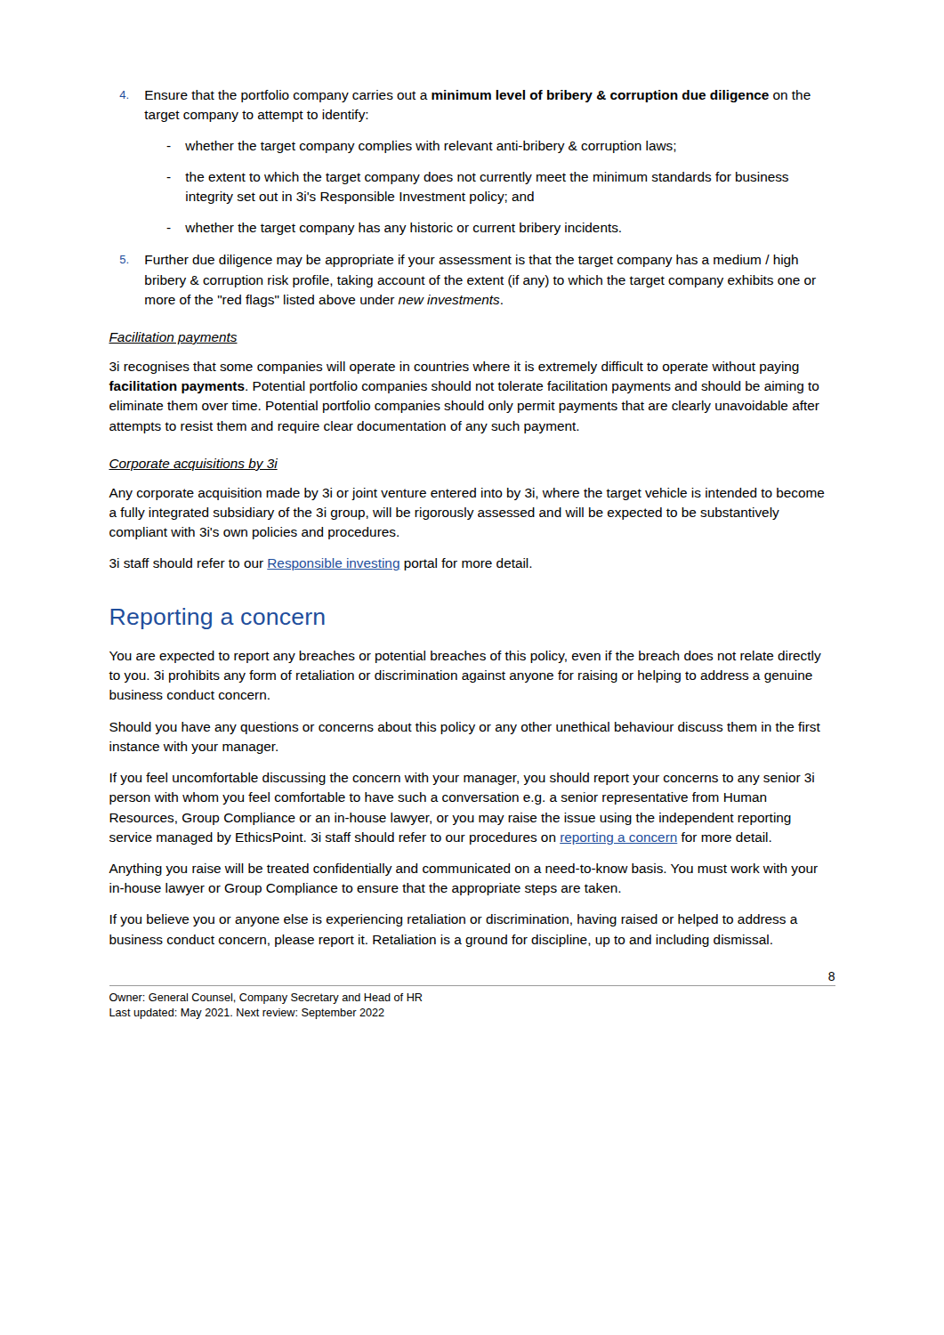Ensure that the portfolio company carries out a minimum level of bribery & corruption due diligence on the target company to attempt to identify:
whether the target company complies with relevant anti-bribery & corruption laws;
the extent to which the target company does not currently meet the minimum standards for business integrity set out in 3i's Responsible Investment policy; and
whether the target company has any historic or current bribery incidents.
Further due diligence may be appropriate if your assessment is that the target company has a medium / high bribery & corruption risk profile, taking account of the extent (if any) to which the target company exhibits one or more of the "red flags" listed above under new investments.
Facilitation payments
3i recognises that some companies will operate in countries where it is extremely difficult to operate without paying facilitation payments. Potential portfolio companies should not tolerate facilitation payments and should be aiming to eliminate them over time. Potential portfolio companies should only permit payments that are clearly unavoidable after attempts to resist them and require clear documentation of any such payment.
Corporate acquisitions by 3i
Any corporate acquisition made by 3i or joint venture entered into by 3i, where the target vehicle is intended to become a fully integrated subsidiary of the 3i group, will be rigorously assessed and will be expected to be substantively compliant with 3i's own policies and procedures.
3i staff should refer to our Responsible investing portal for more detail.
Reporting a concern
You are expected to report any breaches or potential breaches of this policy, even if the breach does not relate directly to you. 3i prohibits any form of retaliation or discrimination against anyone for raising or helping to address a genuine business conduct concern.
Should you have any questions or concerns about this policy or any other unethical behaviour discuss them in the first instance with your manager.
If you feel uncomfortable discussing the concern with your manager, you should report your concerns to any senior 3i person with whom you feel comfortable to have such a conversation e.g. a senior representative from Human Resources, Group Compliance or an in-house lawyer, or you may raise the issue using the independent reporting service managed by EthicsPoint. 3i staff should refer to our procedures on reporting a concern for more detail.
Anything you raise will be treated confidentially and communicated on a need-to-know basis. You must work with your in-house lawyer or Group Compliance to ensure that the appropriate steps are taken.
If you believe you or anyone else is experiencing retaliation or discrimination, having raised or helped to address a business conduct concern, please report it. Retaliation is a ground for discipline, up to and including dismissal.
8
Owner: General Counsel, Company Secretary and Head of HR
Last updated: May 2021. Next review: September 2022